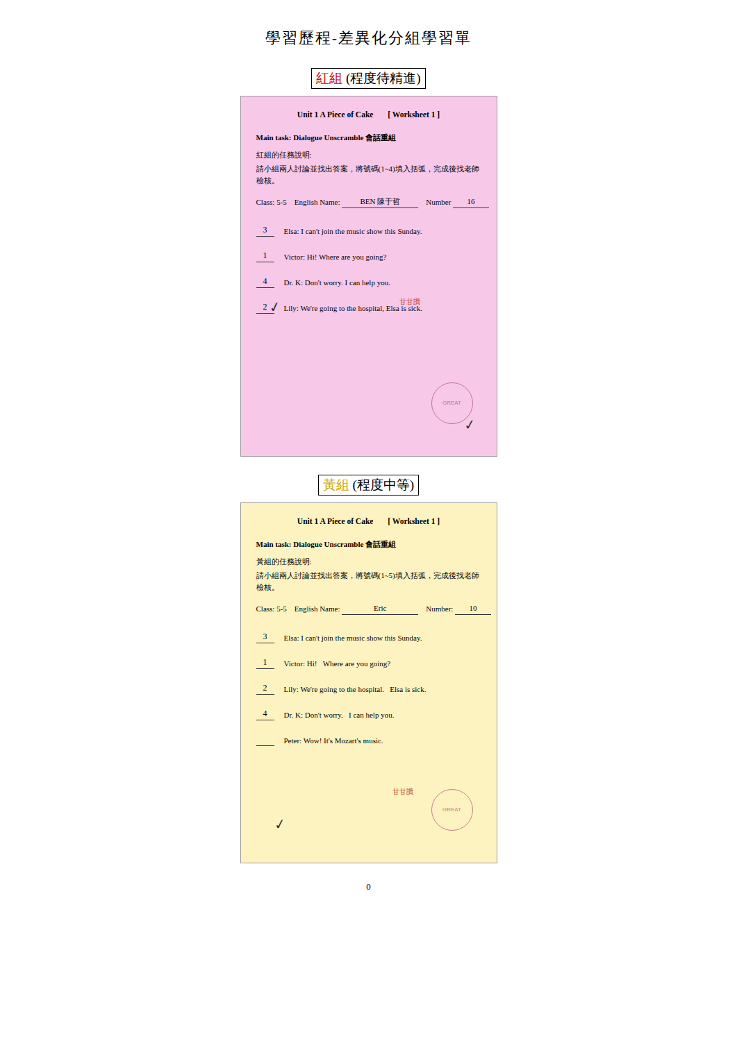學習歷程-差異化分組學習單
紅組 (程度待精進)
Unit 1 A Piece of Cake [ Worksheet 1 ]
Main task: Dialogue Unscramble 會話重組
紅組的任務說明:
請小組兩人討論並找出答案，將號碼(1~4)填入括弧，完成後找老師檢核。
Class: 5-5 English Name: BEN 陳于哲 Number 16
3 Elsa: I can't join the music show this Sunday.
1 Victor: Hi! Where are you going?
4 Dr. K: Don't worry. I can help you.
2 Lily: We're going to the hospital, Elsa is sick.
✓
甘甘讚
GREAT
✓
黃組 (程度中等)
Unit 1 A Piece of Cake [ Worksheet 1 ]
Main task: Dialogue Unscramble 會話重組
黃組的任務說明:
請小組兩人討論並找出答案，將號碼(1~5)填入括弧，完成後找老師檢核。
Class: 5-5 English Name: Eric Number: 10
3 Elsa: I can't join the music show this Sunday.
1 Victor: Hi! Where are you going?
2 Lily: We're going to the hospital. Elsa is sick.
4 Dr. K: Don't worry. I can help you.
5 Peter: Wow! It's Mozart's music.
甘甘讚
GREAT
✓
0